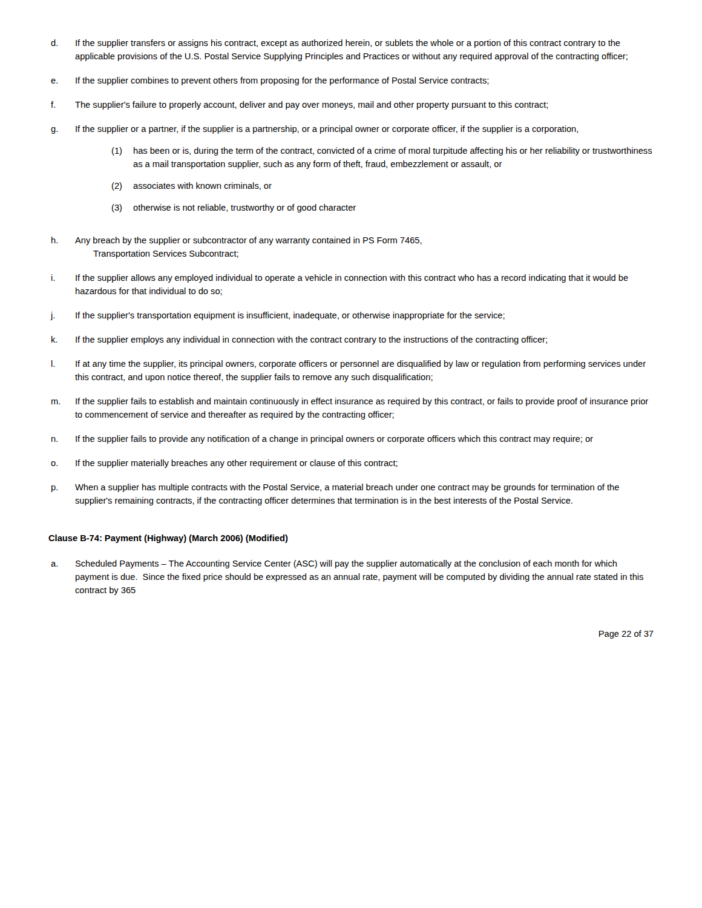d. If the supplier transfers or assigns his contract, except as authorized herein, or sublets the whole or a portion of this contract contrary to the applicable provisions of the U.S. Postal Service Supplying Principles and Practices or without any required approval of the contracting officer;
e. If the supplier combines to prevent others from proposing for the performance of Postal Service contracts;
f. The supplier's failure to properly account, deliver and pay over moneys, mail and other property pursuant to this contract;
g. If the supplier or a partner, if the supplier is a partnership, or a principal owner or corporate officer, if the supplier is a corporation,
(1) has been or is, during the term of the contract, convicted of a crime of moral turpitude affecting his or her reliability or trustworthiness as a mail transportation supplier, such as any form of theft, fraud, embezzlement or assault, or
(2) associates with known criminals, or
(3) otherwise is not reliable, trustworthy or of good character
h. Any breach by the supplier or subcontractor of any warranty contained in PS Form 7465,
Transportation Services Subcontract;
i. If the supplier allows any employed individual to operate a vehicle in connection with this contract who has a record indicating that it would be hazardous for that individual to do so;
j. If the supplier's transportation equipment is insufficient, inadequate, or otherwise inappropriate for the service;
k. If the supplier employs any individual in connection with the contract contrary to the instructions of the contracting officer;
l. If at any time the supplier, its principal owners, corporate officers or personnel are disqualified by law or regulation from performing services under this contract, and upon notice thereof, the supplier fails to remove any such disqualification;
m. If the supplier fails to establish and maintain continuously in effect insurance as required by this contract, or fails to provide proof of insurance prior to commencement of service and thereafter as required by the contracting officer;
n. If the supplier fails to provide any notification of a change in principal owners or corporate officers which this contract may require; or
o. If the supplier materially breaches any other requirement or clause of this contract;
p. When a supplier has multiple contracts with the Postal Service, a material breach under one contract may be grounds for termination of the supplier's remaining contracts, if the contracting officer determines that termination is in the best interests of the Postal Service.
Clause B-74: Payment (Highway) (March 2006) (Modified)
a. Scheduled Payments – The Accounting Service Center (ASC) will pay the supplier automatically at the conclusion of each month for which payment is due. Since the fixed price should be expressed as an annual rate, payment will be computed by dividing the annual rate stated in this contract by 365
Page 22 of 37